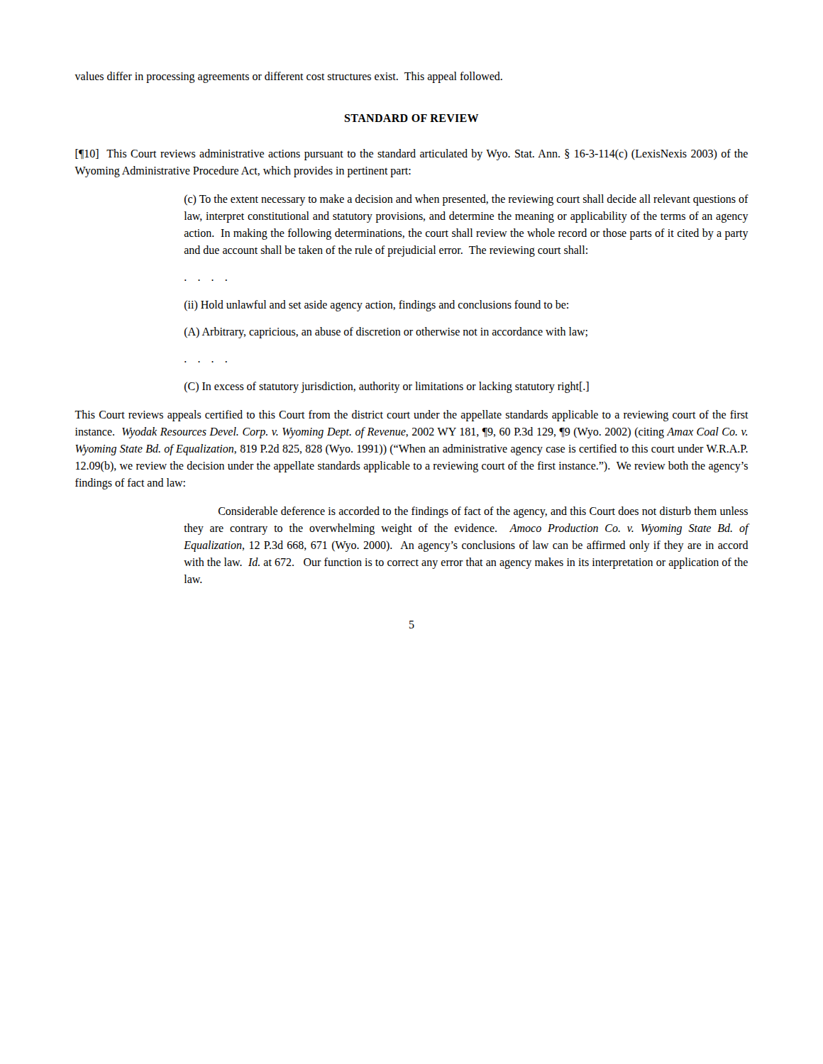values differ in processing agreements or different cost structures exist. This appeal followed.
STANDARD OF REVIEW
[¶10] This Court reviews administrative actions pursuant to the standard articulated by Wyo. Stat. Ann. § 16-3-114(c) (LexisNexis 2003) of the Wyoming Administrative Procedure Act, which provides in pertinent part:
(c) To the extent necessary to make a decision and when presented, the reviewing court shall decide all relevant questions of law, interpret constitutional and statutory provisions, and determine the meaning or applicability of the terms of an agency action. In making the following determinations, the court shall review the whole record or those parts of it cited by a party and due account shall be taken of the rule of prejudicial error. The reviewing court shall:
. . . .
(ii) Hold unlawful and set aside agency action, findings and conclusions found to be:
(A) Arbitrary, capricious, an abuse of discretion or otherwise not in accordance with law;
. . . .
(C) In excess of statutory jurisdiction, authority or limitations or lacking statutory right[.]
This Court reviews appeals certified to this Court from the district court under the appellate standards applicable to a reviewing court of the first instance. Wyodak Resources Devel. Corp. v. Wyoming Dept. of Revenue, 2002 WY 181, ¶9, 60 P.3d 129, ¶9 (Wyo. 2002) (citing Amax Coal Co. v. Wyoming State Bd. of Equalization, 819 P.2d 825, 828 (Wyo. 1991)) (“When an administrative agency case is certified to this court under W.R.A.P. 12.09(b), we review the decision under the appellate standards applicable to a reviewing court of the first instance.”). We review both the agency’s findings of fact and law:
Considerable deference is accorded to the findings of fact of the agency, and this Court does not disturb them unless they are contrary to the overwhelming weight of the evidence. Amoco Production Co. v. Wyoming State Bd. of Equalization, 12 P.3d 668, 671 (Wyo. 2000). An agency’s conclusions of law can be affirmed only if they are in accord with the law. Id. at 672. Our function is to correct any error that an agency makes in its interpretation or application of the law.
5